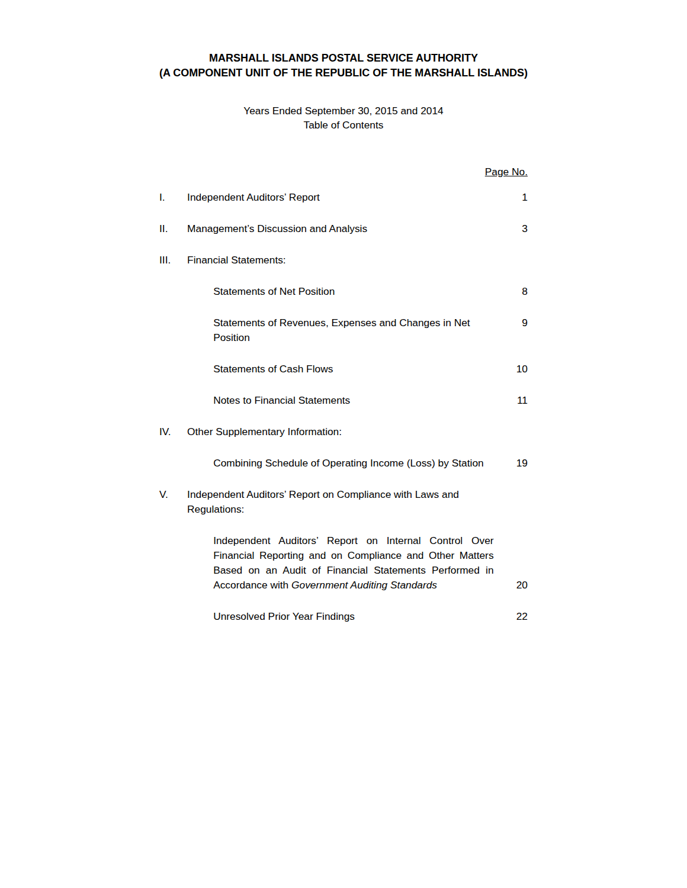MARSHALL ISLANDS POSTAL SERVICE AUTHORITY
(A COMPONENT UNIT OF THE REPUBLIC OF THE MARSHALL ISLANDS)
Years Ended September 30, 2015 and 2014
Table of Contents
| Page No. |
| --- |
| I. | Independent Auditors’ Report | 1 |
| II. | Management’s Discussion and Analysis | 3 |
| III. | Financial Statements: | |
| | Statements of Net Position | 8 |
| | Statements of Revenues, Expenses and Changes in Net Position | 9 |
| | Statements of Cash Flows | 10 |
| | Notes to Financial Statements | 11 |
| IV. | Other Supplementary Information: | |
| | Combining Schedule of Operating Income (Loss) by Station | 19 |
| V. | Independent Auditors’ Report on Compliance with Laws and Regulations: | |
| | Independent Auditors’ Report on Internal Control Over Financial Reporting and on Compliance and Other Matters Based on an Audit of Financial Statements Performed in Accordance with Government Auditing Standards | 20 |
| | Unresolved Prior Year Findings | 22 |